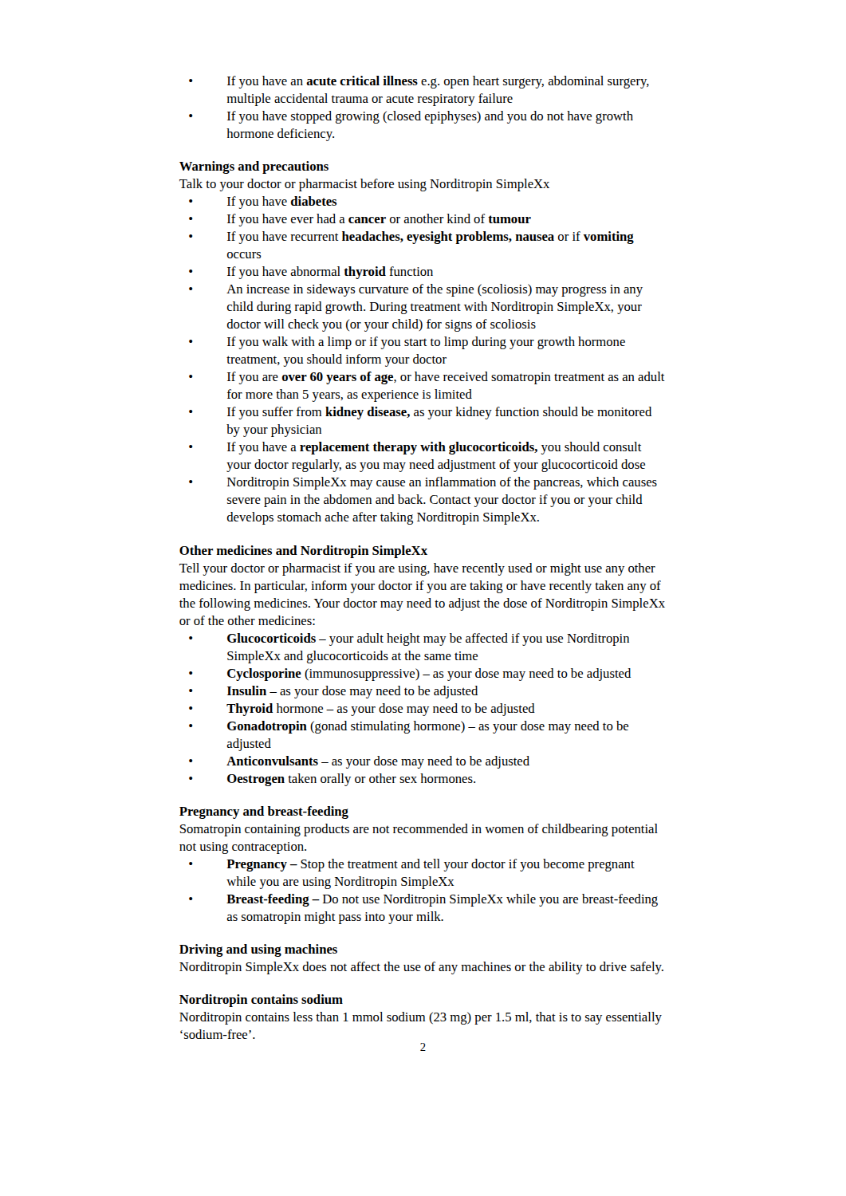If you have an acute critical illness e.g. open heart surgery, abdominal surgery, multiple accidental trauma or acute respiratory failure
If you have stopped growing (closed epiphyses) and you do not have growth hormone deficiency.
Warnings and precautions
Talk to your doctor or pharmacist before using Norditropin SimpleXx
If you have diabetes
If you have ever had a cancer or another kind of tumour
If you have recurrent headaches, eyesight problems, nausea or if vomiting occurs
If you have abnormal thyroid function
An increase in sideways curvature of the spine (scoliosis) may progress in any child during rapid growth. During treatment with Norditropin SimpleXx, your doctor will check you (or your child) for signs of scoliosis
If you walk with a limp or if you start to limp during your growth hormone treatment, you should inform your doctor
If you are over 60 years of age, or have received somatropin treatment as an adult for more than 5 years, as experience is limited
If you suffer from kidney disease, as your kidney function should be monitored by your physician
If you have a replacement therapy with glucocorticoids, you should consult your doctor regularly, as you may need adjustment of your glucocorticoid dose
Norditropin SimpleXx may cause an inflammation of the pancreas, which causes severe pain in the abdomen and back. Contact your doctor if you or your child develops stomach ache after taking Norditropin SimpleXx.
Other medicines and Norditropin SimpleXx
Tell your doctor or pharmacist if you are using, have recently used or might use any other medicines. In particular, inform your doctor if you are taking or have recently taken any of the following medicines. Your doctor may need to adjust the dose of Norditropin SimpleXx or of the other medicines:
Glucocorticoids – your adult height may be affected if you use Norditropin SimpleXx and glucocorticoids at the same time
Cyclosporine (immunosuppressive) – as your dose may need to be adjusted
Insulin – as your dose may need to be adjusted
Thyroid hormone – as your dose may need to be adjusted
Gonadotropin (gonad stimulating hormone) – as your dose may need to be adjusted
Anticonvulsants – as your dose may need to be adjusted
Oestrogen taken orally or other sex hormones.
Pregnancy and breast-feeding
Somatropin containing products are not recommended in women of childbearing potential not using contraception.
Pregnancy – Stop the treatment and tell your doctor if you become pregnant while you are using Norditropin SimpleXx
Breast-feeding – Do not use Norditropin SimpleXx while you are breast-feeding as somatropin might pass into your milk.
Driving and using machines
Norditropin SimpleXx does not affect the use of any machines or the ability to drive safely.
Norditropin contains sodium
Norditropin contains less than 1 mmol sodium (23 mg) per 1.5 ml, that is to say essentially ‘sodium-free’.
2